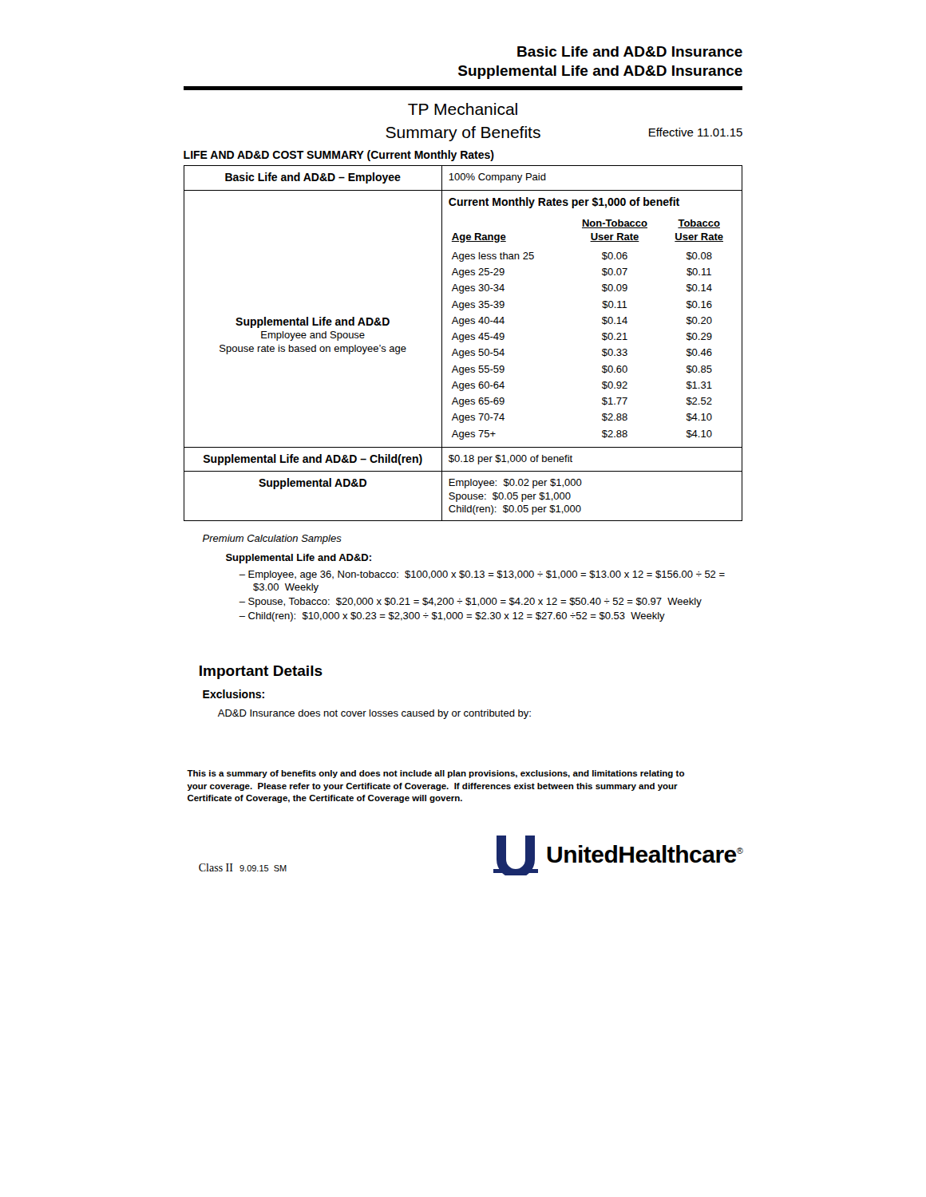Basic Life and AD&D Insurance
Supplemental Life and AD&D Insurance
TP Mechanical
Summary of Benefits
Effective 11.01.15
LIFE AND AD&D COST SUMMARY (Current Monthly Rates)
| Basic Life and AD&D – Employee | 100% Company Paid |
| Supplemental Life and AD&D Employee and Spouse Spouse rate is based on employee’s age | Current Monthly Rates per $1,000 of benefit / Age Range / Non-Tobacco User Rate / Tobacco User Rate / / --- / --- / --- / / Ages less than 25 / $0.06 / $0.08 / / Ages 25-29 / $0.07 / $0.11 / / Ages 30-34 / $0.09 / $0.14 / / Ages 35-39 / $0.11 / $0.16 / / Ages 40-44 / $0.14 / $0.20 / / Ages 45-49 / $0.21 / $0.29 / / Ages 50-54 / $0.33 / $0.46 / / Ages 55-59 / $0.60 / $0.85 / / Ages 60-64 / $0.92 / $1.31 / / Ages 65-69 / $1.77 / $2.52 / / Ages 70-74 / $2.88 / $4.10 / / Ages 75+ / $2.88 / $4.10 / |
| Supplemental Life and AD&D – Child(ren) | $0.18 per $1,000 of benefit |
| Supplemental AD&D | Employee: $0.02 per $1,000 Spouse: $0.05 per $1,000 Child(ren): $0.05 per $1,000 |
Premium Calculation Samples
Supplemental Life and AD&D:
Employee, age 36, Non-tobacco: $100,000 x $0.13 = $13,000 ÷ $1,000 = $13.00 x 12 = $156.00 ÷ 52 = $3.00 Weekly
Spouse, Tobacco: $20,000 x $0.21 = $4,200 ÷ $1,000 = $4.20 x 12 = $50.40 ÷ 52 = $0.97 Weekly
Child(ren): $10,000 x $0.23 = $2,300 ÷ $1,000 = $2.30 x 12 = $27.60 ÷52 = $0.53 Weekly
Important Details
Exclusions:
AD&D Insurance does not cover losses caused by or contributed by:
This is a summary of benefits only and does not include all plan provisions, exclusions, and limitations relating to your coverage. Please refer to your Certificate of Coverage. If differences exist between this summary and your Certificate of Coverage, the Certificate of Coverage will govern.
Class II 9.09.15 SM
UnitedHealthcare®